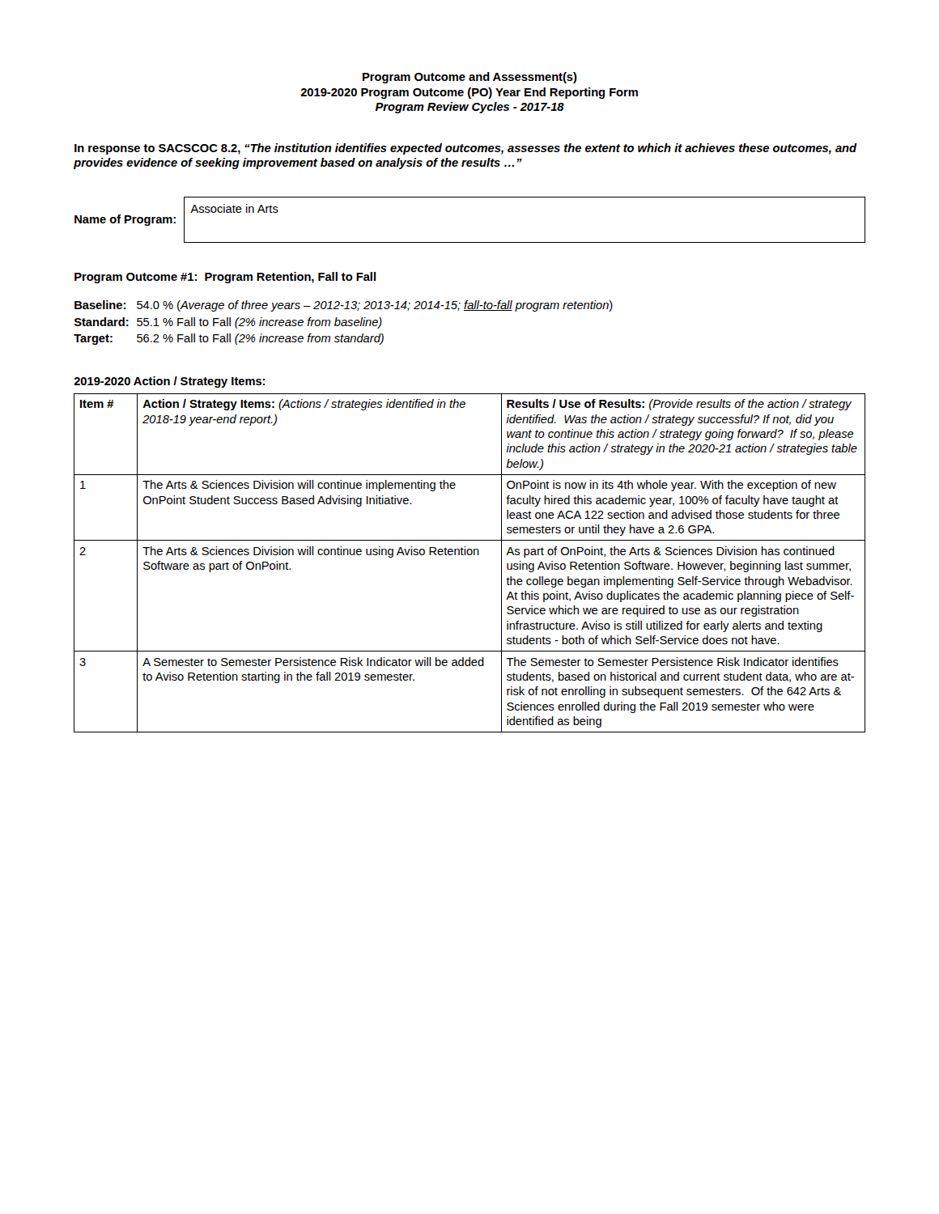Program Outcome and Assessment(s) 2019-2020 Program Outcome (PO) Year End Reporting Form Program Review Cycles - 2017-18
In response to SACSCOC 8.2, “The institution identifies expected outcomes, assesses the extent to which it achieves these outcomes, and provides evidence of seeking improvement based on analysis of the results …”
Name of Program:
Associate in Arts
Program Outcome #1: Program Retention, Fall to Fall
| Baseline: | 54.0 % ( Average of three years – 2012-13; 2013-14; 2014-15; fall-to-fall program retention ) |
| Standard: | 55.1 % Fall to Fall (2% increase from baseline) |
| Target: | 56.2 % Fall to Fall (2% increase from standard) |
2019-2020 Action / Strategy Items:
| Item # | Action / Strategy Items: (Actions / strategies identified in the 2018-19 year-end report.) | Results / Use of Results: (Provide results of the action / strategy identified. Was the action / strategy successful? If not, did you want to continue this action / strategy going forward? If so, please include this action / strategy in the 2020-21 action / strategies table below.) |
| --- | --- | --- |
| 1 | The Arts & Sciences Division will continue implementing the OnPoint Student Success Based Advising Initiative. | OnPoint is now in its 4th whole year. With the exception of new faculty hired this academic year, 100% of faculty have taught at least one ACA 122 section and advised those students for three semesters or until they have a 2.6 GPA. |
| 2 | The Arts & Sciences Division will continue using Aviso Retention Software as part of OnPoint. | As part of OnPoint, the Arts & Sciences Division has continued using Aviso Retention Software. However, beginning last summer, the college began implementing Self-Service through Webadvisor. At this point, Aviso duplicates the academic planning piece of Self-Service which we are required to use as our registration infrastructure. Aviso is still utilized for early alerts and texting students - both of which Self-Service does not have. |
| 3 | A Semester to Semester Persistence Risk Indicator will be added to Aviso Retention starting in the fall 2019 semester. | The Semester to Semester Persistence Risk Indicator identifies students, based on historical and current student data, who are at-risk of not enrolling in subsequent semesters. Of the 642 Arts & Sciences enrolled during the Fall 2019 semester who were identified as being |